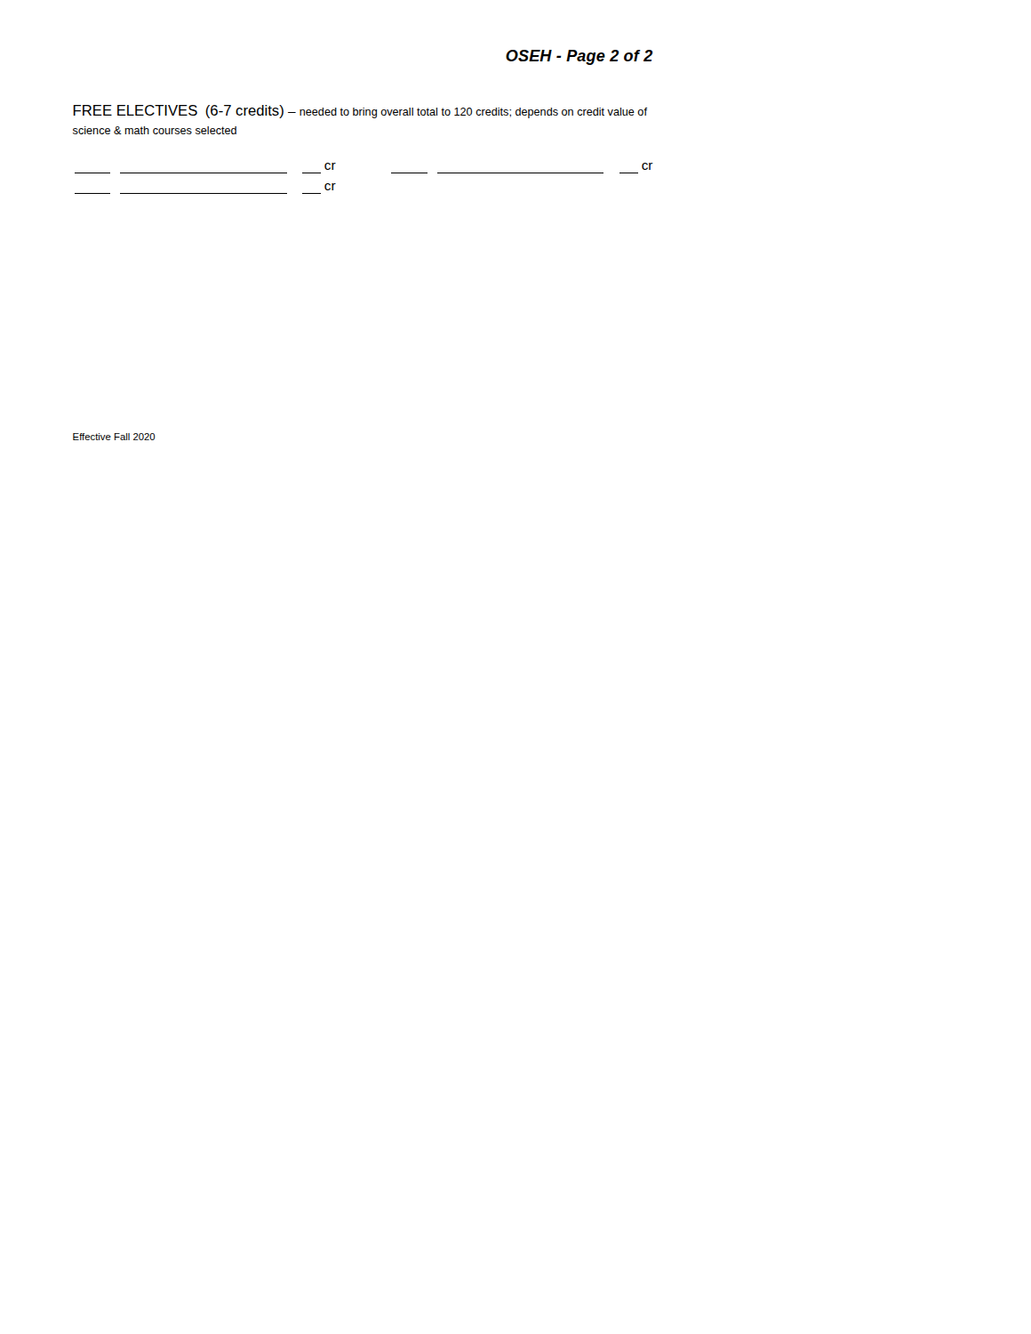OSEH - Page 2 of 2
FREE ELECTIVES (6-7 credits) – needed to bring overall total to 120 credits; depends on credit value of science & math courses selected
| cr | | cr |
| cr | | |
Effective Fall 2020